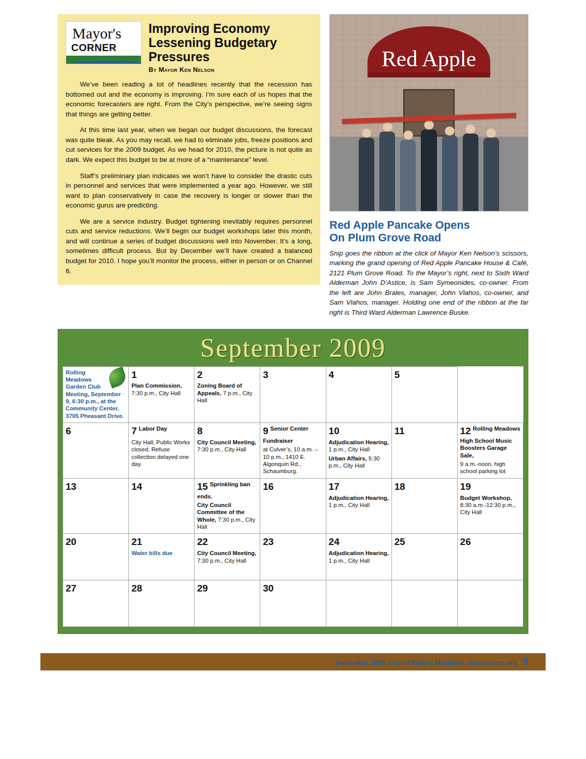Mayor's
CORNER
Improving Economy
Lessening Budgetary
Pressures
By Mayor Ken Nelson
We’ve been reading a lot of headlines recently that the recession has bottomed out and the economy is improving. I’m sure each of us hopes that the economic forecasters are right. From the City’s perspective, we’re seeing signs that things are getting better.
At this time last year, when we began our budget discussions, the forecast was quite bleak. As you may recall, we had to eliminate jobs, freeze positions and cut services for the 2009 budget. As we head for 2010, the picture is not quite as dark. We expect this budget to be at more of a “maintenance” level.
Staff’s preliminary plan indicates we won’t have to consider the drastic cuts in personnel and services that were implemented a year ago. However, we still want to plan conservatively in case the recovery is longer or slower than the economic gurus are predicting.
We are a service industry. Budget tightening inevitably requires personnel cuts and service reductions. We’ll begin our budget workshops later this month, and will continue a series of budget discussions well into November. It’s a long, sometimes difficult process. But by December we’ll have created a balanced budget for 2010. I hope you’ll monitor the process, either in person or on Channel 6.
Red Apple
Red Apple Pancake Opens
On Plum Grove Road
Snip goes the ribbon at the click of Mayor Ken Nelson’s scissors, marking the grand opening of Red Apple Pancake House & Café, 2121 Plum Grove Road. To the Mayor’s right, next to Sixth Ward Alderman John D’Astice, is Sam Symeonides, co-owner. From the left are John Brales, manager, John Vlahos, co-owner, and Sam Vlahos, manager. Holding one end of the ribbon at the far right is Third Ward Alderman Lawrence Buske.
September 2009
| Rolling Meadows Garden Club Meeting, September 9, 6:30 p.m., at the Community Center, 3705 Pheasant Drive. | 1 Plan Commission, 7:30 p.m., City Hall | 2 Zoning Board of Appeals, 7 p.m., City Hall | 3 | 4 | 5 |
| 6 | 7 Labor Day City Hall, Public Works closed. Refuse collection delayed one day. | 8 City Council Meeting, 7:30 p.m., City Hall | 9 Senior Center Fundraiser at Culver’s, 10 a.m. – 10 p.m., 1410 E. Algonquin Rd., Schaumburg. | 10 Adjudication Hearing, 1 p.m., City Hall Urban Affairs, 5:30 p.m., City Hall | 11 | 12 Rolling Meadows High School Music Boosters Garage Sale, 9 a.m.-noon, high school parking lot |
| 13 | 14 | 15 Sprinkling ban ends. City Council Committee of the Whole, 7:30 p.m., City Hall | 16 | 17 Adjudication Hearing, 1 p.m., City Hall | 18 | 19 Budget Workshop, 8:30 a.m.-12:30 p.m., City Hall |
| 20 | 21 Water bills due | 22 City Council Meeting, 7:30 p.m., City Hall | 23 | 24 Adjudication Hearing, 1 p.m., City Hall | 25 | 26 |
| 27 | 28 | 29 | 30 | | | |
September 2009, City of Rolling Meadows, www.cityrm.org 6